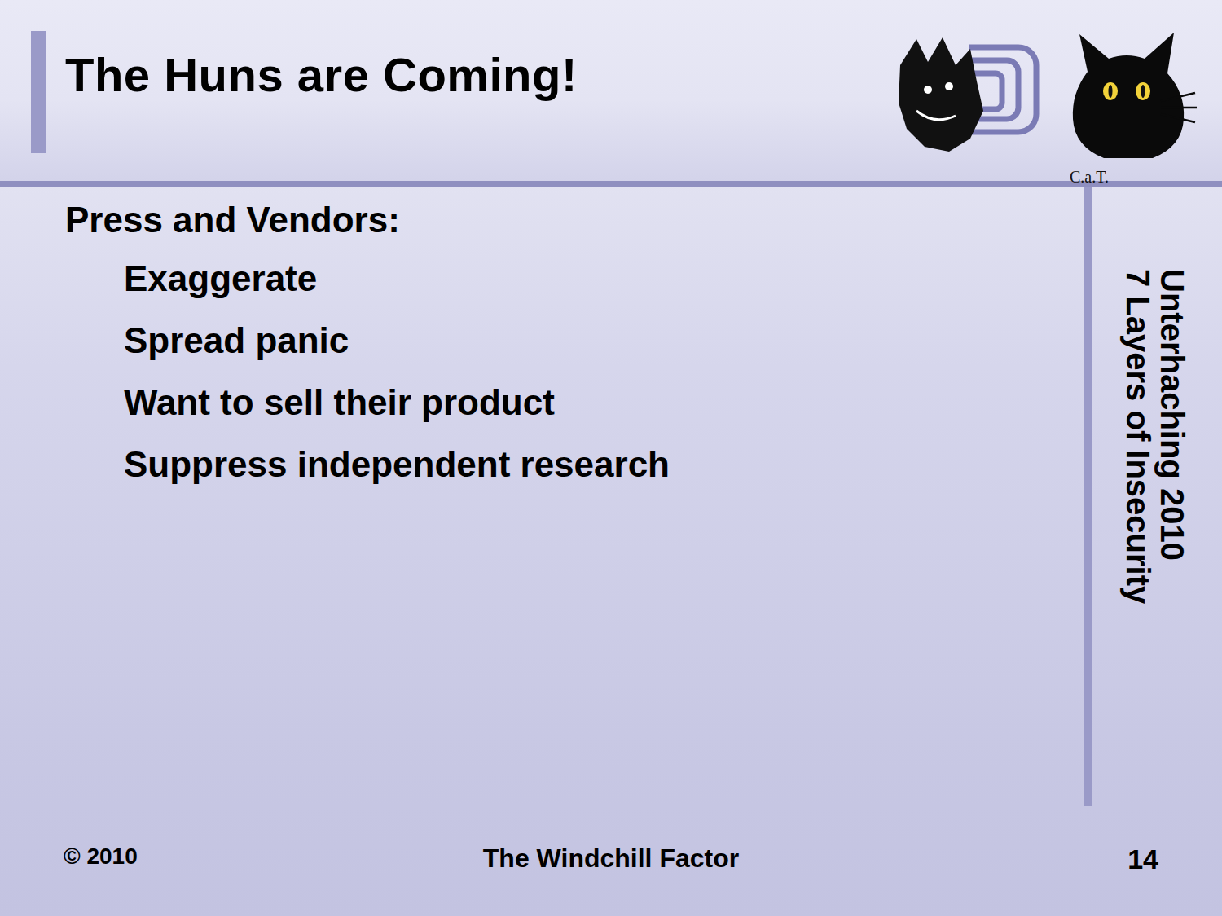The Huns are Coming!
C.a.T.
Press and Vendors:
Exaggerate
Spread panic
Want to sell their product
Suppress independent research
Unterhaching 2010
7 Layers of Insecurity
© 2010 The Windchill Factor 14